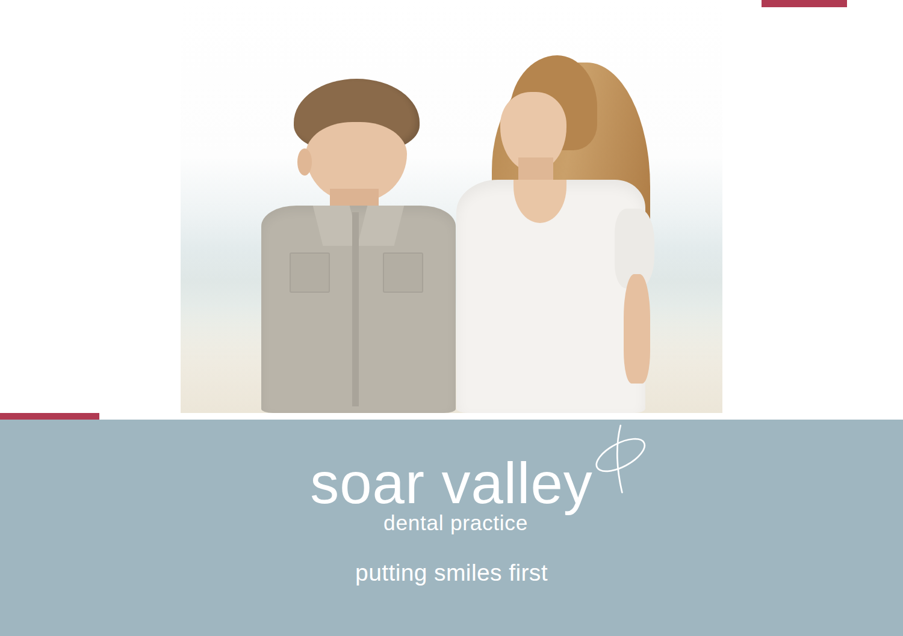soar valley dental practice
putting smiles first